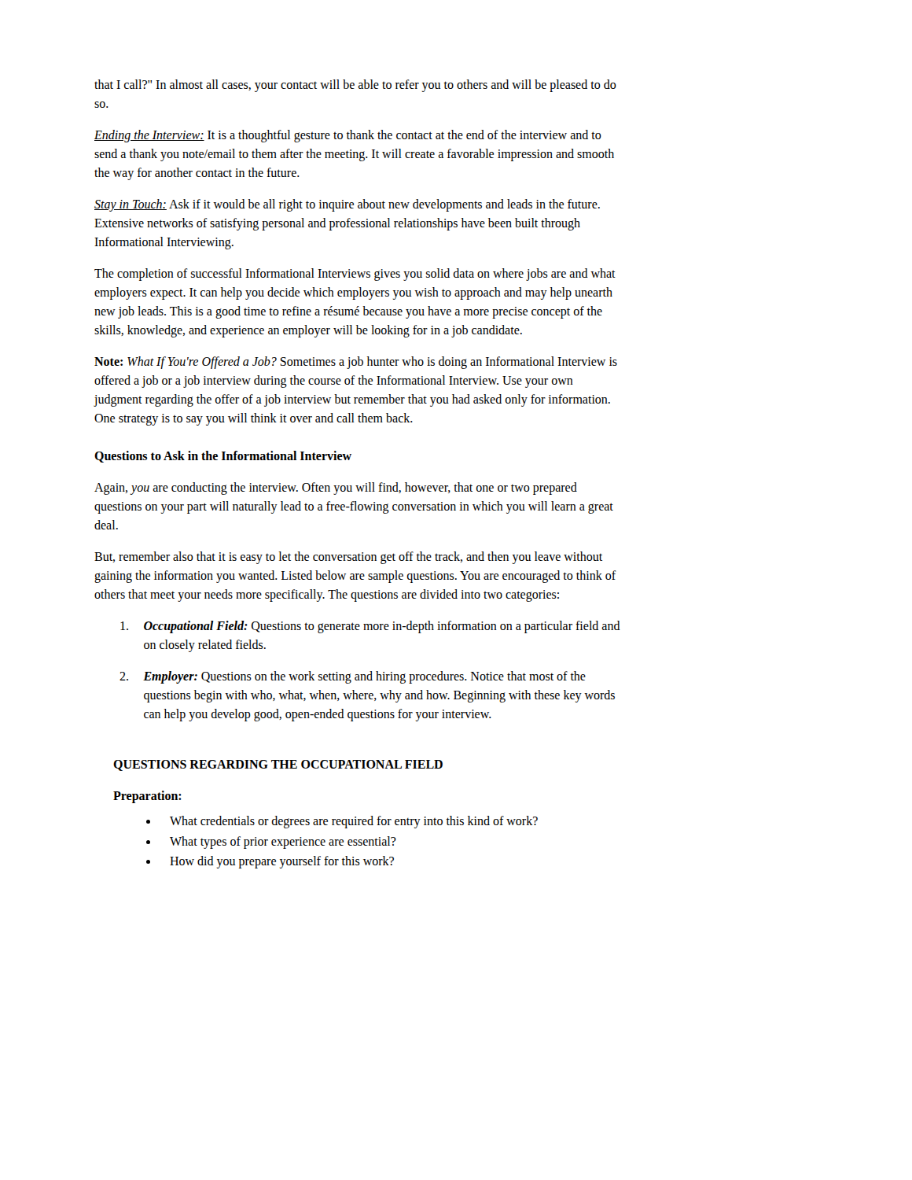that I call?" In almost all cases, your contact will be able to refer you to others and will be pleased to do so.
Ending the Interview: It is a thoughtful gesture to thank the contact at the end of the interview and to send a thank you note/email to them after the meeting. It will create a favorable impression and smooth the way for another contact in the future.
Stay in Touch: Ask if it would be all right to inquire about new developments and leads in the future. Extensive networks of satisfying personal and professional relationships have been built through Informational Interviewing.
The completion of successful Informational Interviews gives you solid data on where jobs are and what employers expect. It can help you decide which employers you wish to approach and may help unearth new job leads. This is a good time to refine a résumé because you have a more precise concept of the skills, knowledge, and experience an employer will be looking for in a job candidate.
Note: What If You're Offered a Job? Sometimes a job hunter who is doing an Informational Interview is offered a job or a job interview during the course of the Informational Interview. Use your own judgment regarding the offer of a job interview but remember that you had asked only for information. One strategy is to say you will think it over and call them back.
Questions to Ask in the Informational Interview
Again, you are conducting the interview. Often you will find, however, that one or two prepared questions on your part will naturally lead to a free-flowing conversation in which you will learn a great deal.
But, remember also that it is easy to let the conversation get off the track, and then you leave without gaining the information you wanted. Listed below are sample questions. You are encouraged to think of others that meet your needs more specifically. The questions are divided into two categories:
Occupational Field: Questions to generate more in-depth information on a particular field and on closely related fields.
Employer: Questions on the work setting and hiring procedures. Notice that most of the questions begin with who, what, when, where, why and how. Beginning with these key words can help you develop good, open-ended questions for your interview.
QUESTIONS REGARDING THE OCCUPATIONAL FIELD
Preparation:
What credentials or degrees are required for entry into this kind of work?
What types of prior experience are essential?
How did you prepare yourself for this work?